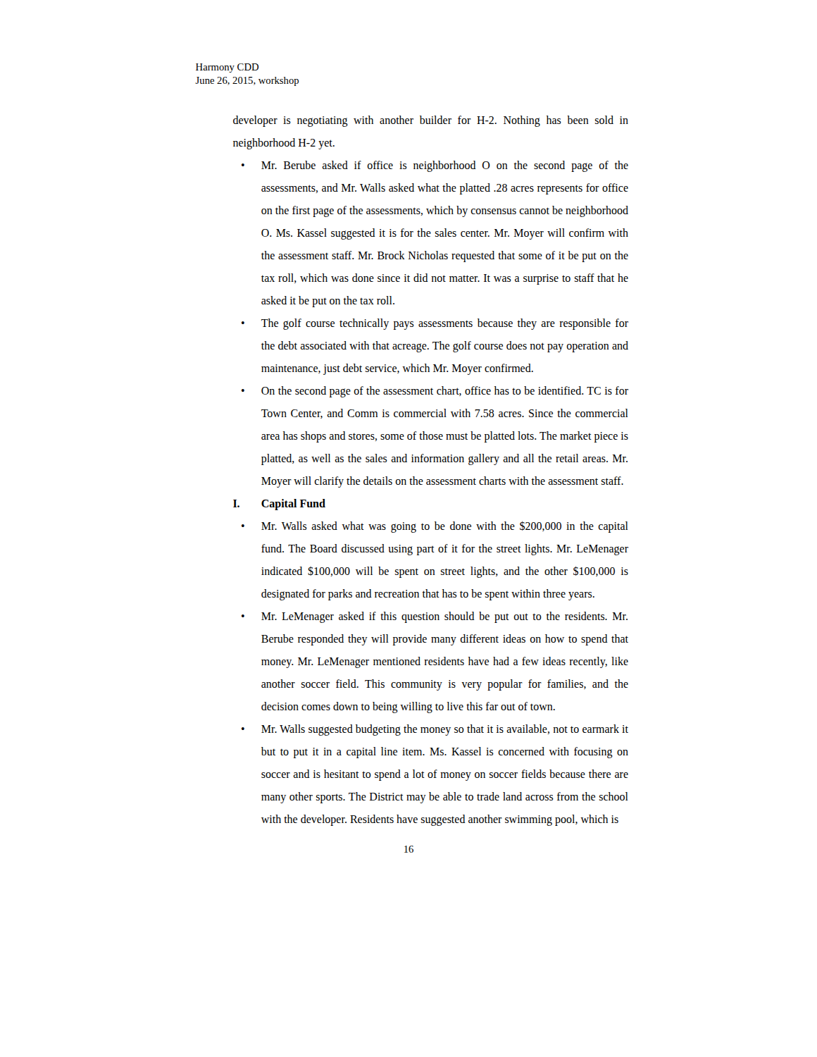Harmony CDD
June 26, 2015, workshop
developer is negotiating with another builder for H-2. Nothing has been sold in neighborhood H-2 yet.
Mr. Berube asked if office is neighborhood O on the second page of the assessments, and Mr. Walls asked what the platted .28 acres represents for office on the first page of the assessments, which by consensus cannot be neighborhood O. Ms. Kassel suggested it is for the sales center. Mr. Moyer will confirm with the assessment staff. Mr. Brock Nicholas requested that some of it be put on the tax roll, which was done since it did not matter. It was a surprise to staff that he asked it be put on the tax roll.
The golf course technically pays assessments because they are responsible for the debt associated with that acreage. The golf course does not pay operation and maintenance, just debt service, which Mr. Moyer confirmed.
On the second page of the assessment chart, office has to be identified. TC is for Town Center, and Comm is commercial with 7.58 acres. Since the commercial area has shops and stores, some of those must be platted lots. The market piece is platted, as well as the sales and information gallery and all the retail areas. Mr. Moyer will clarify the details on the assessment charts with the assessment staff.
I. Capital Fund
Mr. Walls asked what was going to be done with the $200,000 in the capital fund. The Board discussed using part of it for the street lights. Mr. LeMenager indicated $100,000 will be spent on street lights, and the other $100,000 is designated for parks and recreation that has to be spent within three years.
Mr. LeMenager asked if this question should be put out to the residents. Mr. Berube responded they will provide many different ideas on how to spend that money. Mr. LeMenager mentioned residents have had a few ideas recently, like another soccer field. This community is very popular for families, and the decision comes down to being willing to live this far out of town.
Mr. Walls suggested budgeting the money so that it is available, not to earmark it but to put it in a capital line item. Ms. Kassel is concerned with focusing on soccer and is hesitant to spend a lot of money on soccer fields because there are many other sports. The District may be able to trade land across from the school with the developer. Residents have suggested another swimming pool, which is
16